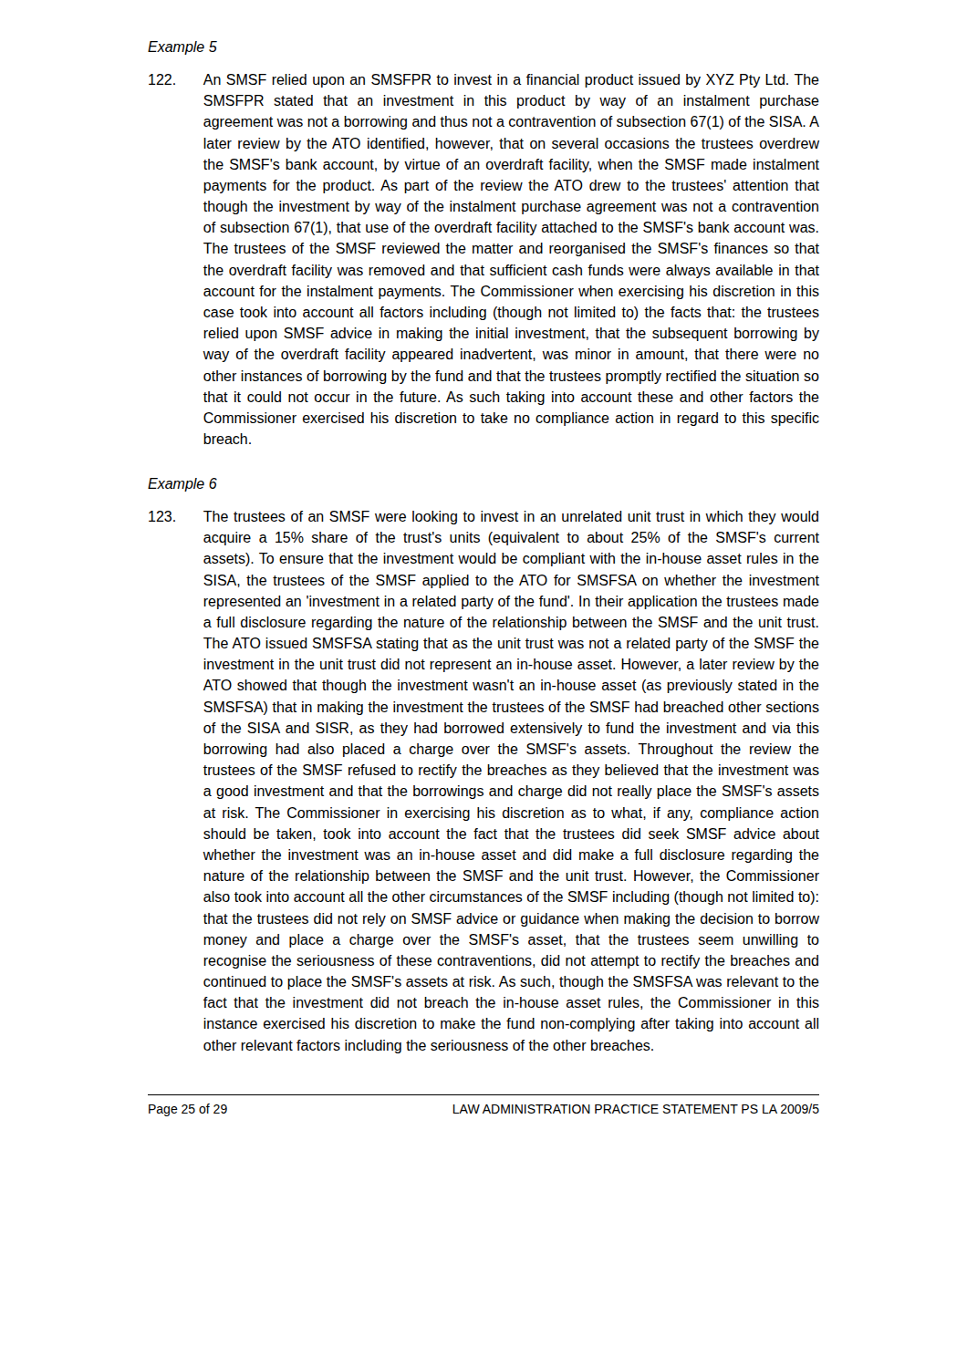Example 5
122.
An SMSF relied upon an SMSFPR to invest in a financial product issued by XYZ Pty Ltd. The SMSFPR stated that an investment in this product by way of an instalment purchase agreement was not a borrowing and thus not a contravention of subsection 67(1) of the SISA. A later review by the ATO identified, however, that on several occasions the trustees overdrew the SMSF's bank account, by virtue of an overdraft facility, when the SMSF made instalment payments for the product. As part of the review the ATO drew to the trustees' attention that though the investment by way of the instalment purchase agreement was not a contravention of subsection 67(1), that use of the overdraft facility attached to the SMSF's bank account was. The trustees of the SMSF reviewed the matter and reorganised the SMSF's finances so that the overdraft facility was removed and that sufficient cash funds were always available in that account for the instalment payments. The Commissioner when exercising his discretion in this case took into account all factors including (though not limited to) the facts that: the trustees relied upon SMSF advice in making the initial investment, that the subsequent borrowing by way of the overdraft facility appeared inadvertent, was minor in amount, that there were no other instances of borrowing by the fund and that the trustees promptly rectified the situation so that it could not occur in the future. As such taking into account these and other factors the Commissioner exercised his discretion to take no compliance action in regard to this specific breach.
Example 6
123.
The trustees of an SMSF were looking to invest in an unrelated unit trust in which they would acquire a 15% share of the trust's units (equivalent to about 25% of the SMSF's current assets). To ensure that the investment would be compliant with the in-house asset rules in the SISA, the trustees of the SMSF applied to the ATO for SMSFSA on whether the investment represented an 'investment in a related party of the fund'. In their application the trustees made a full disclosure regarding the nature of the relationship between the SMSF and the unit trust. The ATO issued SMSFSA stating that as the unit trust was not a related party of the SMSF the investment in the unit trust did not represent an in-house asset. However, a later review by the ATO showed that though the investment wasn't an in-house asset (as previously stated in the SMSFSA) that in making the investment the trustees of the SMSF had breached other sections of the SISA and SISR, as they had borrowed extensively to fund the investment and via this borrowing had also placed a charge over the SMSF's assets. Throughout the review the trustees of the SMSF refused to rectify the breaches as they believed that the investment was a good investment and that the borrowings and charge did not really place the SMSF's assets at risk. The Commissioner in exercising his discretion as to what, if any, compliance action should be taken, took into account the fact that the trustees did seek SMSF advice about whether the investment was an in-house asset and did make a full disclosure regarding the nature of the relationship between the SMSF and the unit trust. However, the Commissioner also took into account all the other circumstances of the SMSF including (though not limited to): that the trustees did not rely on SMSF advice or guidance when making the decision to borrow money and place a charge over the SMSF's asset, that the trustees seem unwilling to recognise the seriousness of these contraventions, did not attempt to rectify the breaches and continued to place the SMSF's assets at risk. As such, though the SMSFSA was relevant to the fact that the investment did not breach the in-house asset rules, the Commissioner in this instance exercised his discretion to make the fund non-complying after taking into account all other relevant factors including the seriousness of the other breaches.
Page 25 of 29
LAW ADMINISTRATION PRACTICE STATEMENT PS LA 2009/5